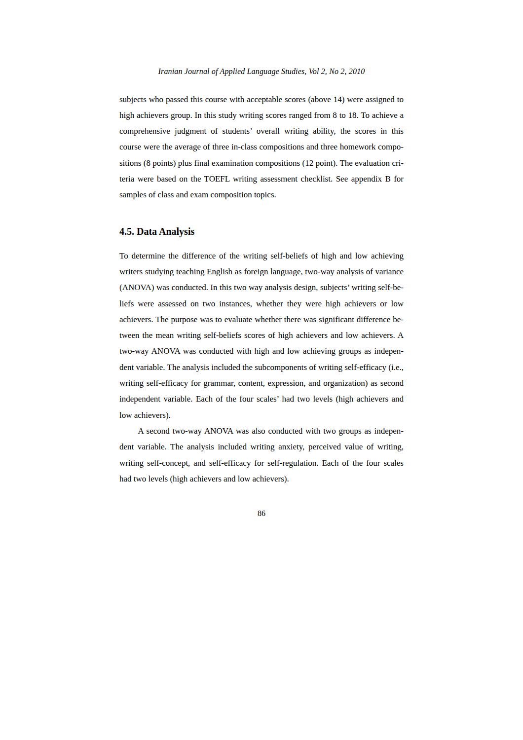Iranian Journal of Applied Language Studies, Vol 2, No 2, 2010
subjects who passed this course with acceptable scores (above 14) were assigned to high achievers group. In this study writing scores ranged from 8 to 18. To achieve a comprehensive judgment of students’ overall writing ability, the scores in this course were the average of three in-class compositions and three homework compositions (8 points) plus final examination compositions (12 point). The evaluation criteria were based on the TOEFL writing assessment checklist. See appendix B for samples of class and exam composition topics.
4.5. Data Analysis
To determine the difference of the writing self-beliefs of high and low achieving writers studying teaching English as foreign language, two-way analysis of variance (ANOVA) was conducted. In this two way analysis design, subjects’ writing self-beliefs were assessed on two instances, whether they were high achievers or low achievers. The purpose was to evaluate whether there was significant difference between the mean writing self-beliefs scores of high achievers and low achievers. A two-way ANOVA was conducted with high and low achieving groups as independent variable. The analysis included the subcomponents of writing self-efficacy (i.e., writing self-efficacy for grammar, content, expression, and organization) as second independent variable. Each of the four scales’ had two levels (high achievers and low achievers).
A second two-way ANOVA was also conducted with two groups as independent variable. The analysis included writing anxiety, perceived value of writing, writing self-concept, and self-efficacy for self-regulation. Each of the four scales had two levels (high achievers and low achievers).
86